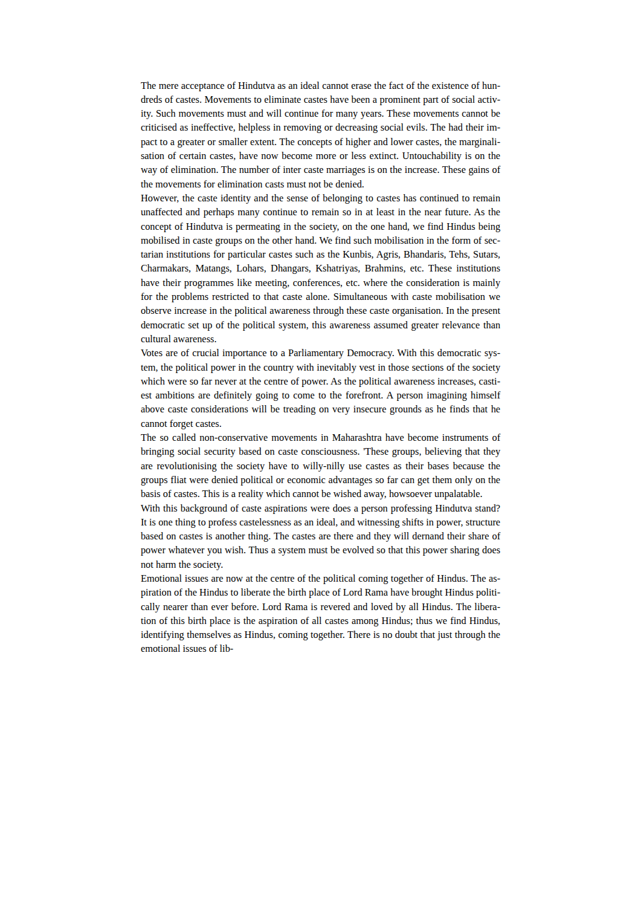The mere acceptance of Hindutva as an ideal cannot erase the fact of the existence of hundreds of castes. Movements to eliminate castes have been a prominent part of social activity. Such movements must and will continue for many years. These movements cannot be criticised as ineffective, helpless in removing or decreasing social evils. The had their impact to a greater or smaller extent. The concepts of higher and lower castes, the marginalisation of certain castes, have now become more or less extinct. Untouchability is on the way of elimination. The number of inter caste marriages is on the increase. These gains of the movements for elimination casts must not be denied.
However, the caste identity and the sense of belonging to castes has continued to remain unaffected and perhaps many continue to remain so in at least in the near future. As the concept of Hindutva is permeating in the society, on the one hand, we find Hindus being mobilised in caste groups on the other hand. We find such mobilisation in the form of sectarian institutions for particular castes such as the Kunbis, Agris, Bhandaris, Tehs, Sutars, Charmakars, Matangs, Lohars, Dhangars, Kshatriyas, Brahmins, etc. These institutions have their programmes like meeting, conferences, etc. where the consideration is mainly for the problems restricted to that caste alone. Simultaneous with caste mobilisation we observe increase in the political awareness through these caste organisation. In the present democratic set up of the political system, this awareness assumed greater relevance than cultural awareness.
Votes are of crucial importance to a Parliamentary Democracy. With this democratic system, the political power in the country with inevitably vest in those sections of the society which were so far never at the centre of power. As the political awareness increases, castiest ambitions are definitely going to come to the forefront. A person imagining himself above caste considerations will be treading on very insecure grounds as he finds that he cannot forget castes.
The so called non-conservative movements in Maharashtra have become instruments of bringing social security based on caste consciousness. 'These groups, believing that they are revolutionising the society have to willy-nilly use castes as their bases because the groups fliat were denied political or economic advantages so far can get them only on the basis of castes. This is a reality which cannot be wished away, howsoever unpalatable.
With this background of caste aspirations were does a person professing Hindutva stand? It is one thing to profess castelessness as an ideal, and witnessing shifts in power, structure based on castes is another thing. The castes are there and they will dernand their share of power whatever you wish. Thus a system must be evolved so that this power sharing does not harm the society.
Emotional issues are now at the centre of the political coming together of Hindus. The aspiration of the Hindus to liberate the birth place of Lord Rama have brought Hindus politically nearer than ever before. Lord Rama is revered and loved by all Hindus. The liberation of this birth place is the aspiration of all castes among Hindus; thus we find Hindus, identifying themselves as Hindus, coming together. There is no doubt that just through the emotional issues of lib-